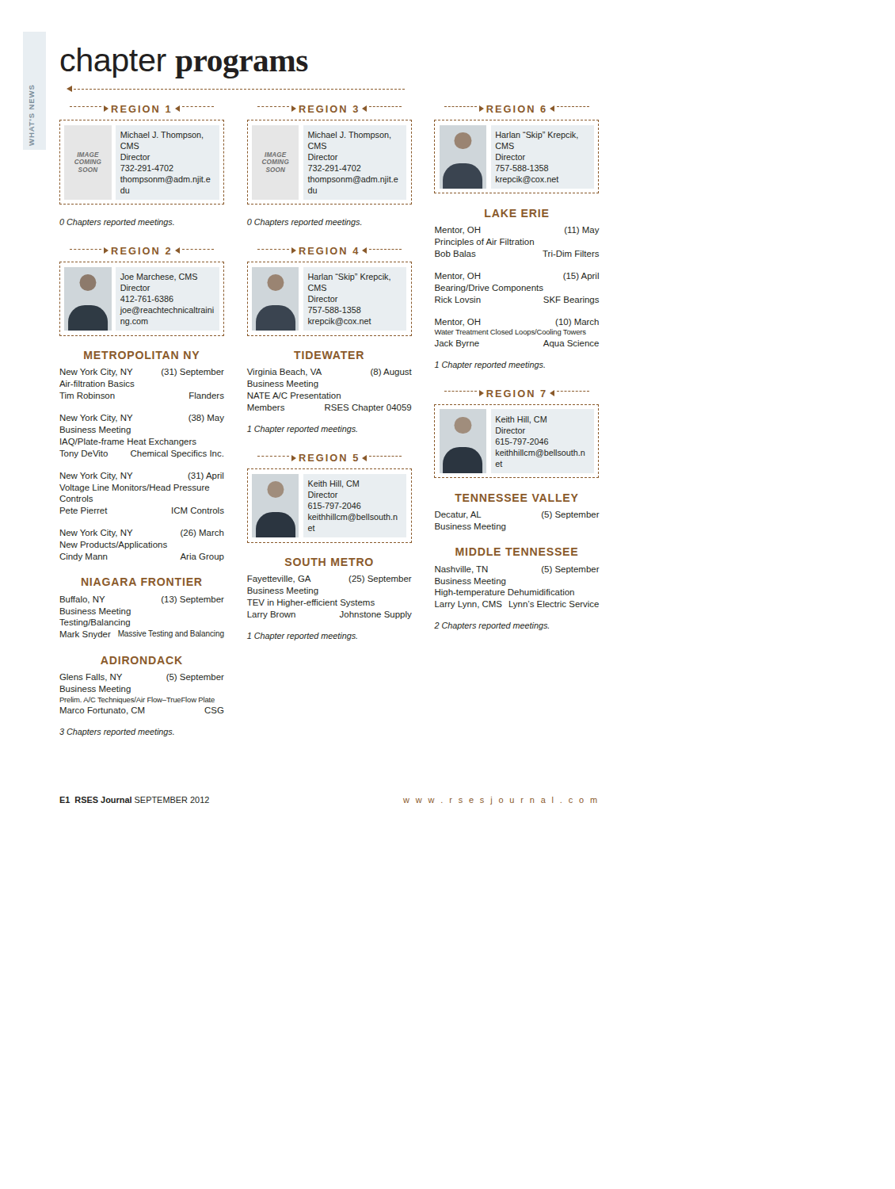WHAT'S NEWS
chapter programs
REGION 1
IMAGE
COMING
SOON
Michael J. Thompson, CMS
Director
732-291-4702
thompsonm@adm.njit.edu
0 Chapters reported meetings.
REGION 2
Joe Marchese, CMS
Director
412-761-6386
joe@reachtechnicaltraining.com
Metropolitan NY
New York City, NY(31) September
Air-filtration Basics
Tim Robinson Flanders
New York City, NY(38) May
Business Meeting
IAQ/Plate-frame Heat Exchangers
Tony DeVito Chemical Specifics Inc.
New York City, NY(31) April
Voltage Line Monitors/Head Pressure
Controls
Pete Pierret ICM Controls
New York City, NY(26) March
New Products/Applications
Cindy Mann Aria Group
Niagara Frontier
Buffalo, NY(13) September
Business Meeting
Testing/Balancing
Mark Snyder Massive Testing and Balancing
Adirondack
Glens Falls, NY(5) September
Business Meeting
Prelim. A/C Techniques/Air Flow–TrueFlow Plate
Marco Fortunato, CM CSG
3 Chapters reported meetings.
REGION 3
IMAGE
COMING
SOON
Michael J. Thompson, CMS
Director
732-291-4702
thompsonm@adm.njit.edu
0 Chapters reported meetings.
REGION 4
Harlan “Skip” Krepcik, CMS
Director
757-588-1358
krepcik@cox.net
Tidewater
Virginia Beach, VA(8) August
Business Meeting
NATE A/C Presentation
Members RSES Chapter 04059
1 Chapter reported meetings.
REGION 5
Keith Hill, CM
Director
615-797-2046
keithhillcm@bellsouth.net
South Metro
Fayetteville, GA(25) September
Business Meeting
TEV in Higher-efficient Systems
Larry Brown Johnstone Supply
1 Chapter reported meetings.
REGION 6
Harlan “Skip” Krepcik, CMS
Director
757-588-1358
krepcik@cox.net
Lake Erie
Mentor, OH(11) May
Principles of Air Filtration
Bob Balas Tri-Dim Filters
Mentor, OH(15) April
Bearing/Drive Components
Rick Lovsin SKF Bearings
Mentor, OH(10) March
Water Treatment Closed Loops/Cooling Towers
Jack Byrne Aqua Science
1 Chapter reported meetings.
REGION 7
Keith Hill, CM
Director
615-797-2046
keithhillcm@bellsouth.net
Tennessee Valley
Decatur, AL(5) September
Business Meeting
Middle Tennessee
Nashville, TN(5) September
Business Meeting
High-temperature Dehumidification
Larry Lynn, CMS Lynn’s Electric Service
2 Chapters reported meetings.
E1 RSES Journal SEPTEMBER 2012
w w w . r s e s j o u r n a l . c o m